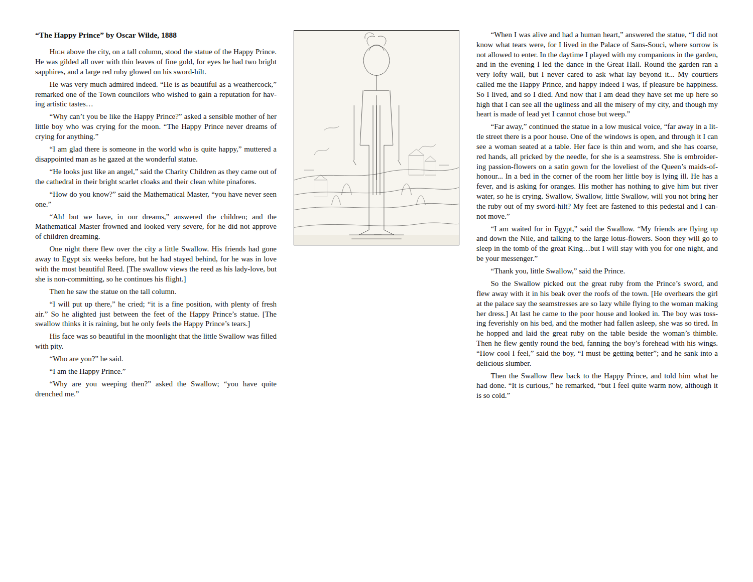“The Happy Prince” by Oscar Wilde, 1888
High above the city, on a tall column, stood the statue of the Happy Prince. He was gilded all over with thin leaves of fine gold, for eyes he had two bright sapphires, and a large red ruby glowed on his sword-hilt.
He was very much admired indeed. “He is as beautiful as a weathercock,” remarked one of the Town councilors who wished to gain a reputation for having artistic tastes…
“Why can’t you be like the Happy Prince?” asked a sensible mother of her little boy who was crying for the moon. “The Happy Prince never dreams of crying for anything.”
“I am glad there is someone in the world who is quite happy,” muttered a disappointed man as he gazed at the wonderful statue.
“He looks just like an angel,” said the Charity Children as they came out of the cathedral in their bright scarlet cloaks and their clean white pinafores.
“How do you know?” said the Mathematical Master, “you have never seen one.”
“Ah! but we have, in our dreams,” answered the children; and the Mathematical Master frowned and looked very severe, for he did not approve of children dreaming.
One night there flew over the city a little Swallow. His friends had gone away to Egypt six weeks before, but he had stayed behind, for he was in love with the most beautiful Reed. [The swallow views the reed as his lady-love, but she is non-committing, so he continues his flight.]
Then he saw the statue on the tall column.
“I will put up there,” he cried; “it is a fine position, with plenty of fresh air.” So he alighted just between the feet of the Happy Prince’s statue. [The swallow thinks it is raining, but he only feels the Happy Prince’s tears.]
His face was so beautiful in the moonlight that the little Swallow was filled with pity.
“Who are you?” he said.
“I am the Happy Prince.”
“Why are you weeping then?” asked the Swallow; “you have quite drenched me.”
“When I was alive and had a human heart,” answered the statue, “I did not know what tears were, for I lived in the Palace of Sans-Souci, where sorrow is not allowed to enter. In the daytime I played with my companions in the garden, and in the evening I led the dance in the Great Hall. Round the garden ran a very lofty wall, but I never cared to ask what lay beyond it... My courtiers called me the Happy Prince, and happy indeed I was, if pleasure be happiness. So I lived, and so I died. And now that I am dead they have set me up here so high that I can see all the ugliness and all the misery of my city, and though my heart is made of lead yet I cannot chose but weep.”
“Far away,” continued the statue in a low musical voice, “far away in a little street there is a poor house. One of the windows is open, and through it I can see a woman seated at a table. Her face is thin and worn, and she has coarse, red hands, all pricked by the needle, for she is a seamstress. She is embroidering passion-flowers on a satin gown for the loveliest of the Queen’s maids-of-honour... In a bed in the corner of the room her little boy is lying ill. He has a fever, and is asking for oranges. His mother has nothing to give him but river water, so he is crying. Swallow, Swallow, little Swallow, will you not bring her the ruby out of my sword-hilt? My feet are fastened to this pedestal and I cannot move.”
“I am waited for in Egypt,” said the Swallow. “My friends are flying up and down the Nile, and talking to the large lotus-flowers. Soon they will go to sleep in the tomb of the great King…but I will stay with you for one night, and be your messenger.”
“Thank you, little Swallow,” said the Prince.
So the Swallow picked out the great ruby from the Prince’s sword, and flew away with it in his beak over the roofs of the town. [He overhears the girl at the palace say the seamstresses are so lazy while flying to the woman making her dress.] At last he came to the poor house and looked in. The boy was tossing feverishly on his bed, and the mother had fallen asleep, she was so tired. In he hopped and laid the great ruby on the table beside the woman’s thimble. Then he flew gently round the bed, fanning the boy’s forehead with his wings. “How cool I feel,” said the boy, “I must be getting better”; and he sank into a delicious slumber.
Then the Swallow flew back to the Happy Prince, and told him what he had done. “It is curious,” he remarked, “but I feel quite warm now, although it is so cold.”